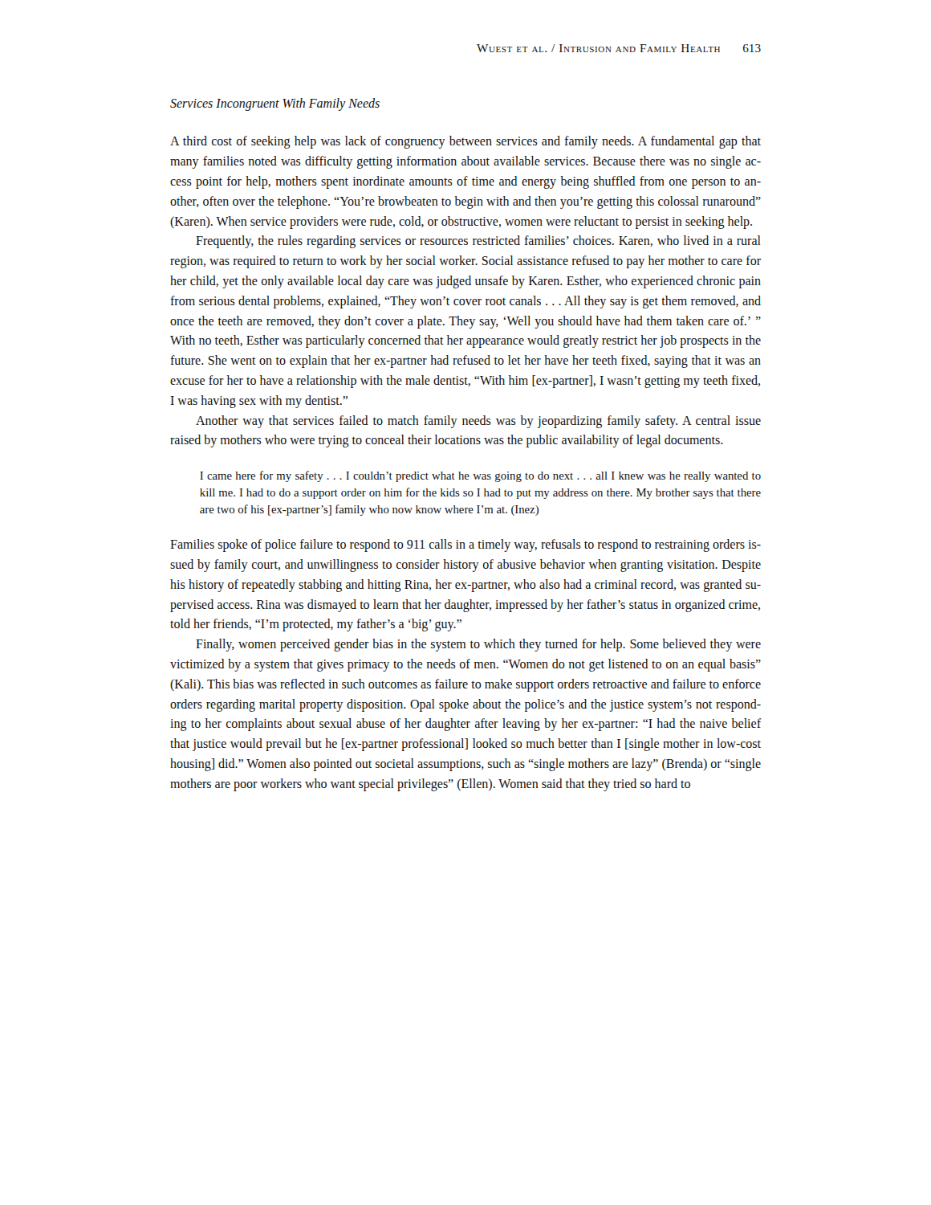Wuest et al. / Intrusion and Family Health 613
Services Incongruent With Family Needs
A third cost of seeking help was lack of congruency between services and family needs. A fundamental gap that many families noted was difficulty getting information about available services. Because there was no single access point for help, mothers spent inordinate amounts of time and energy being shuffled from one person to another, often over the telephone. “You’re browbeaten to begin with and then you’re getting this colossal runaround” (Karen). When service providers were rude, cold, or obstructive, women were reluctant to persist in seeking help.
Frequently, the rules regarding services or resources restricted families’ choices. Karen, who lived in a rural region, was required to return to work by her social worker. Social assistance refused to pay her mother to care for her child, yet the only available local day care was judged unsafe by Karen. Esther, who experienced chronic pain from serious dental problems, explained, “They won’t cover root canals . . . All they say is get them removed, and once the teeth are removed, they don’t cover a plate. They say, ‘Well you should have had them taken care of.’ ” With no teeth, Esther was particularly concerned that her appearance would greatly restrict her job prospects in the future. She went on to explain that her ex-partner had refused to let her have her teeth fixed, saying that it was an excuse for her to have a relationship with the male dentist, “With him [ex-partner], I wasn’t getting my teeth fixed, I was having sex with my dentist.”
Another way that services failed to match family needs was by jeopardizing family safety. A central issue raised by mothers who were trying to conceal their locations was the public availability of legal documents.
I came here for my safety . . . I couldn’t predict what he was going to do next . . . all I knew was he really wanted to kill me. I had to do a support order on him for the kids so I had to put my address on there. My brother says that there are two of his [ex-partner’s] family who now know where I’m at. (Inez)
Families spoke of police failure to respond to 911 calls in a timely way, refusals to respond to restraining orders issued by family court, and unwillingness to consider history of abusive behavior when granting visitation. Despite his history of repeatedly stabbing and hitting Rina, her ex-partner, who also had a criminal record, was granted supervised access. Rina was dismayed to learn that her daughter, impressed by her father’s status in organized crime, told her friends, “I’m protected, my father’s a ‘big’ guy.”
Finally, women perceived gender bias in the system to which they turned for help. Some believed they were victimized by a system that gives primacy to the needs of men. “Women do not get listened to on an equal basis” (Kali). This bias was reflected in such outcomes as failure to make support orders retroactive and failure to enforce orders regarding marital property disposition. Opal spoke about the police’s and the justice system’s not responding to her complaints about sexual abuse of her daughter after leaving by her ex-partner: “I had the naive belief that justice would prevail but he [ex-partner professional] looked so much better than I [single mother in low-cost housing] did.” Women also pointed out societal assumptions, such as “single mothers are lazy” (Brenda) or “single mothers are poor workers who want special privileges” (Ellen). Women said that they tried so hard to